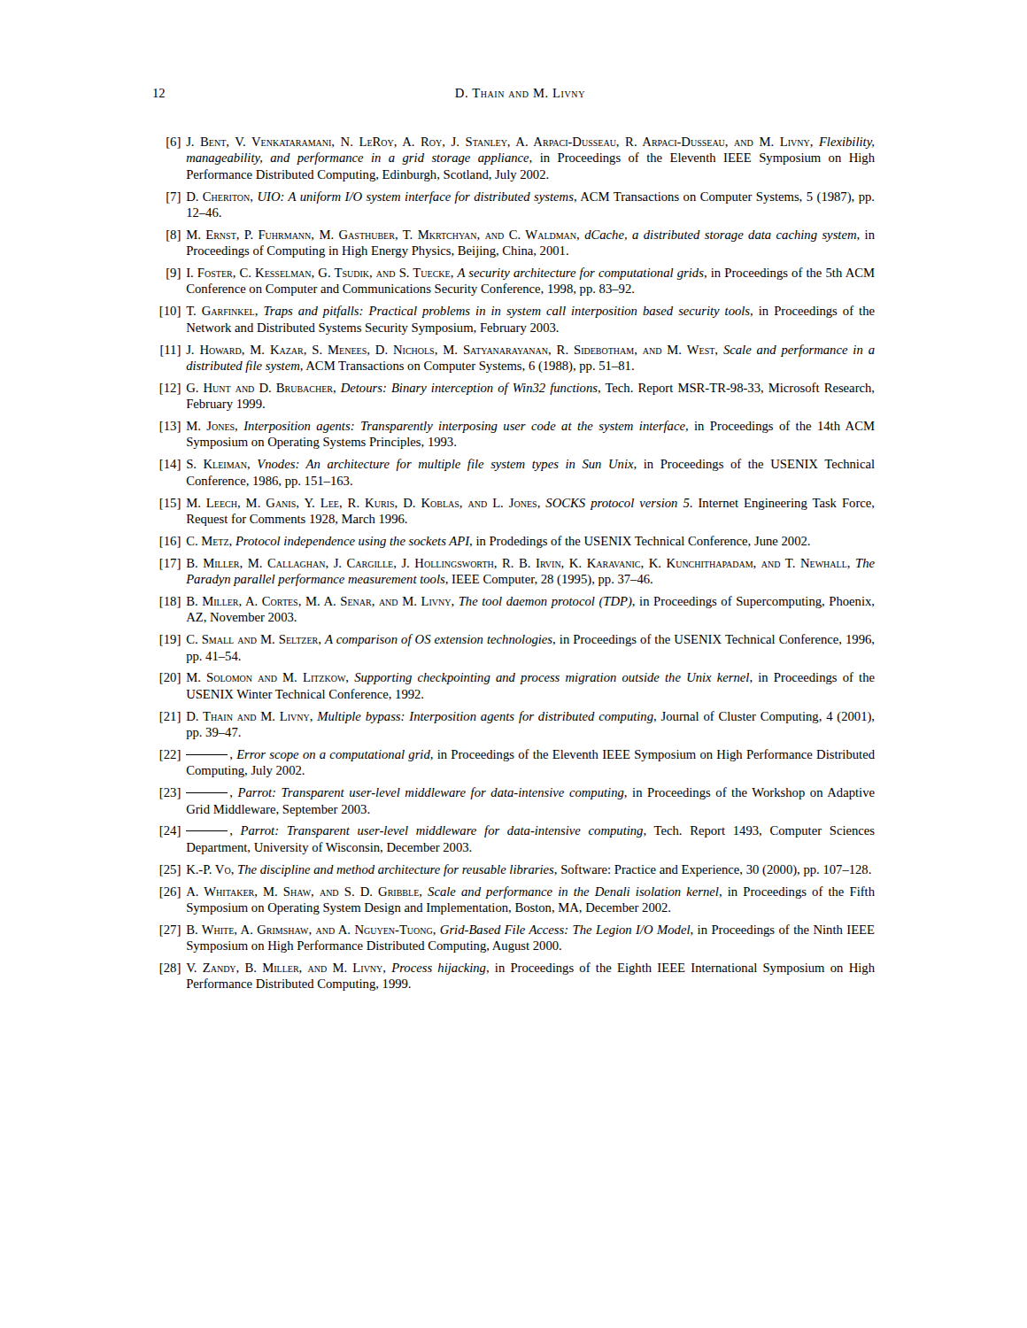12
D. Thain and M. Livny
[6] J. Bent, V. Venkataramani, N. LeRoy, A. Roy, J. Stanley, A. Arpaci-Dusseau, R. Arpaci-Dusseau, and M. Livny, Flexibility, manageability, and performance in a grid storage appliance, in Proceedings of the Eleventh IEEE Symposium on High Performance Distributed Computing, Edinburgh, Scotland, July 2002.
[7] D. Cheriton, UIO: A uniform I/O system interface for distributed systems, ACM Transactions on Computer Systems, 5 (1987), pp. 12–46.
[8] M. Ernst, P. Fuhrmann, M. Gasthuber, T. Mkrtchyan, and C. Waldman, dCache, a distributed storage data caching system, in Proceedings of Computing in High Energy Physics, Beijing, China, 2001.
[9] I. Foster, C. Kesselman, G. Tsudik, and S. Tuecke, A security architecture for computational grids, in Proceedings of the 5th ACM Conference on Computer and Communications Security Conference, 1998, pp. 83–92.
[10] T. Garfinkel, Traps and pitfalls: Practical problems in in system call interposition based security tools, in Proceedings of the Network and Distributed Systems Security Symposium, February 2003.
[11] J. Howard, M. Kazar, S. Menees, D. Nichols, M. Satyanarayanan, R. Sidebotham, and M. West, Scale and performance in a distributed file system, ACM Transactions on Computer Systems, 6 (1988), pp. 51–81.
[12] G. Hunt and D. Brubacher, Detours: Binary interception of Win32 functions, Tech. Report MSR-TR-98-33, Microsoft Research, February 1999.
[13] M. Jones, Interposition agents: Transparently interposing user code at the system interface, in Proceedings of the 14th ACM Symposium on Operating Systems Principles, 1993.
[14] S. Kleiman, Vnodes: An architecture for multiple file system types in Sun Unix, in Proceedings of the USENIX Technical Conference, 1986, pp. 151–163.
[15] M. Leech, M. Ganis, Y. Lee, R. Kuris, D. Koblas, and L. Jones, SOCKS protocol version 5. Internet Engineering Task Force, Request for Comments 1928, March 1996.
[16] C. Metz, Protocol independence using the sockets API, in Prodedings of the USENIX Technical Conference, June 2002.
[17] B. Miller, M. Callaghan, J. Cargille, J. Hollingsworth, R. B. Irvin, K. Karavanic, K. Kunchithapadam, and T. Newhall, The Paradyn parallel performance measurement tools, IEEE Computer, 28 (1995), pp. 37–46.
[18] B. Miller, A. Cortes, M. A. Senar, and M. Livny, The tool daemon protocol (TDP), in Proceedings of Supercomputing, Phoenix, AZ, November 2003.
[19] C. Small and M. Seltzer, A comparison of OS extension technologies, in Proceedings of the USENIX Technical Conference, 1996, pp. 41–54.
[20] M. Solomon and M. Litzkow, Supporting checkpointing and process migration outside the Unix kernel, in Proceedings of the USENIX Winter Technical Conference, 1992.
[21] D. Thain and M. Livny, Multiple bypass: Interposition agents for distributed computing, Journal of Cluster Computing, 4 (2001), pp. 39–47.
[22] , Error scope on a computational grid, in Proceedings of the Eleventh IEEE Symposium on High Performance Distributed Computing, July 2002.
[23] , Parrot: Transparent user-level middleware for data-intensive computing, in Proceedings of the Workshop on Adaptive Grid Middleware, September 2003.
[24] , Parrot: Transparent user-level middleware for data-intensive computing, Tech. Report 1493, Computer Sciences Department, University of Wisconsin, December 2003.
[25] K.-P. Vo, The discipline and method architecture for reusable libraries, Software: Practice and Experience, 30 (2000), pp. 107–128.
[26] A. Whitaker, M. Shaw, and S. D. Gribble, Scale and performance in the Denali isolation kernel, in Proceedings of the Fifth Symposium on Operating System Design and Implementation, Boston, MA, December 2002.
[27] B. White, A. Grimshaw, and A. Nguyen-Tuong, Grid-Based File Access: The Legion I/O Model, in Proceedings of the Ninth IEEE Symposium on High Performance Distributed Computing, August 2000.
[28] V. Zandy, B. Miller, and M. Livny, Process hijacking, in Proceedings of the Eighth IEEE International Symposium on High Performance Distributed Computing, 1999.